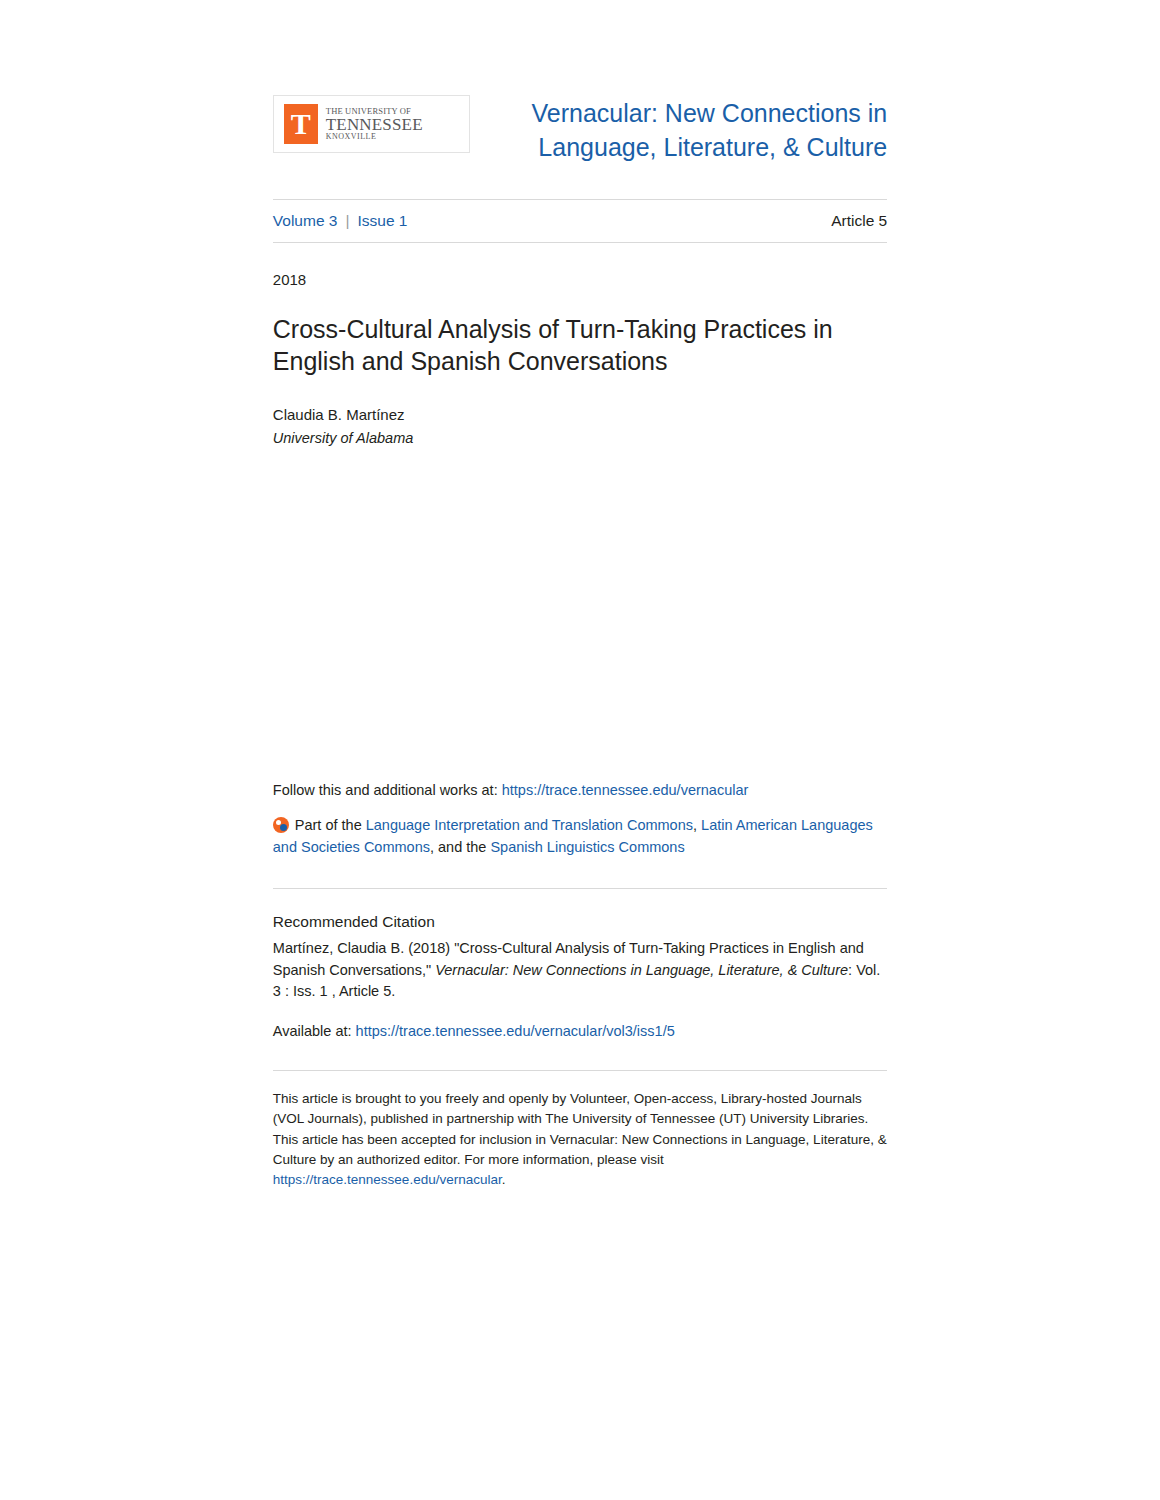T
THE UNIVERSITY OF TENNESSEE KNOXVILLE
Vernacular: New Connections in Language, Literature, & Culture
Volume 3|Issue 1
Article 5
2018
Cross-Cultural Analysis of Turn-Taking Practices in English and Spanish Conversations
Claudia B. Martínez
University of Alabama
Follow this and additional works at: https://trace.tennessee.edu/vernacular
Part of the Language Interpretation and Translation Commons, Latin American Languages and Societies Commons, and the Spanish Linguistics Commons
Recommended Citation
Martínez, Claudia B. (2018) "Cross-Cultural Analysis of Turn-Taking Practices in English and Spanish Conversations," Vernacular: New Connections in Language, Literature, & Culture: Vol. 3 : Iss. 1 , Article 5.
Available at: https://trace.tennessee.edu/vernacular/vol3/iss1/5
This article is brought to you freely and openly by Volunteer, Open-access, Library-hosted Journals (VOL Journals), published in partnership with The University of Tennessee (UT) University Libraries. This article has been accepted for inclusion in Vernacular: New Connections in Language, Literature, & Culture by an authorized editor. For more information, please visit https://trace.tennessee.edu/vernacular.